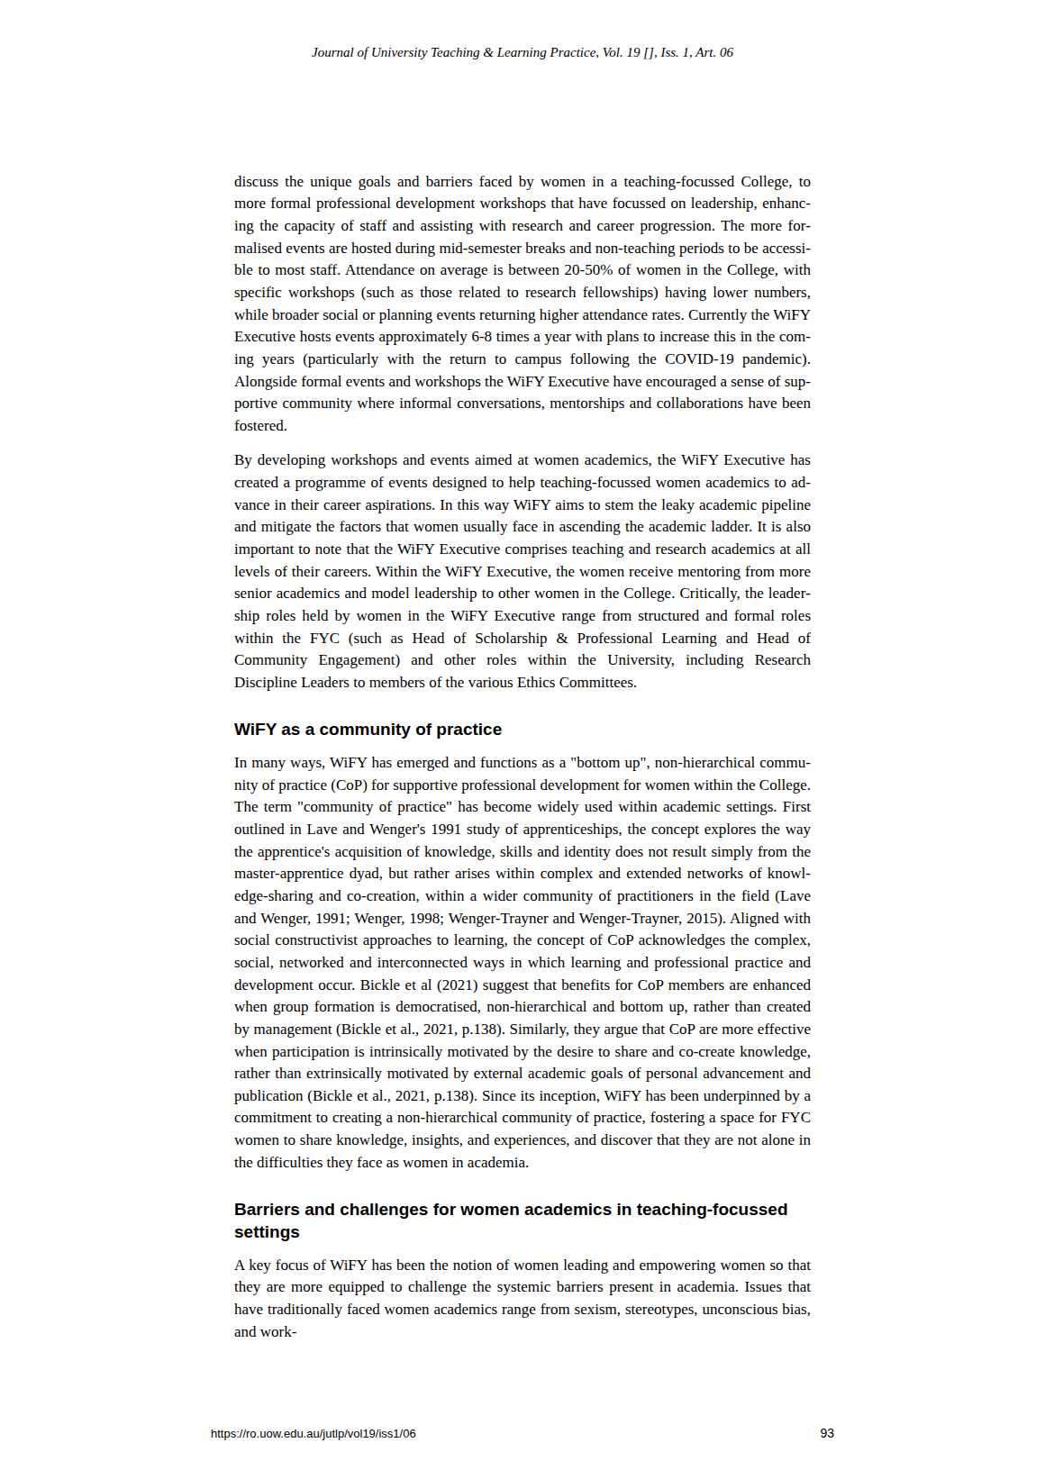Journal of University Teaching & Learning Practice, Vol. 19 [], Iss. 1, Art. 06
discuss the unique goals and barriers faced by women in a teaching-focussed College, to more formal professional development workshops that have focussed on leadership, enhancing the capacity of staff and assisting with research and career progression. The more formalised events are hosted during mid-semester breaks and non-teaching periods to be accessible to most staff. Attendance on average is between 20-50% of women in the College, with specific workshops (such as those related to research fellowships) having lower numbers, while broader social or planning events returning higher attendance rates. Currently the WiFY Executive hosts events approximately 6-8 times a year with plans to increase this in the coming years (particularly with the return to campus following the COVID-19 pandemic). Alongside formal events and workshops the WiFY Executive have encouraged a sense of supportive community where informal conversations, mentorships and collaborations have been fostered.
By developing workshops and events aimed at women academics, the WiFY Executive has created a programme of events designed to help teaching-focussed women academics to advance in their career aspirations. In this way WiFY aims to stem the leaky academic pipeline and mitigate the factors that women usually face in ascending the academic ladder. It is also important to note that the WiFY Executive comprises teaching and research academics at all levels of their careers. Within the WiFY Executive, the women receive mentoring from more senior academics and model leadership to other women in the College. Critically, the leadership roles held by women in the WiFY Executive range from structured and formal roles within the FYC (such as Head of Scholarship & Professional Learning and Head of Community Engagement) and other roles within the University, including Research Discipline Leaders to members of the various Ethics Committees.
WiFY as a community of practice
In many ways, WiFY has emerged and functions as a "bottom up", non-hierarchical community of practice (CoP) for supportive professional development for women within the College. The term "community of practice" has become widely used within academic settings. First outlined in Lave and Wenger's 1991 study of apprenticeships, the concept explores the way the apprentice's acquisition of knowledge, skills and identity does not result simply from the master-apprentice dyad, but rather arises within complex and extended networks of knowledge-sharing and co-creation, within a wider community of practitioners in the field (Lave and Wenger, 1991; Wenger, 1998; Wenger-Trayner and Wenger-Trayner, 2015). Aligned with social constructivist approaches to learning, the concept of CoP acknowledges the complex, social, networked and interconnected ways in which learning and professional practice and development occur. Bickle et al (2021) suggest that benefits for CoP members are enhanced when group formation is democratised, non-hierarchical and bottom up, rather than created by management (Bickle et al., 2021, p.138). Similarly, they argue that CoP are more effective when participation is intrinsically motivated by the desire to share and co-create knowledge, rather than extrinsically motivated by external academic goals of personal advancement and publication (Bickle et al., 2021, p.138). Since its inception, WiFY has been underpinned by a commitment to creating a non-hierarchical community of practice, fostering a space for FYC women to share knowledge, insights, and experiences, and discover that they are not alone in the difficulties they face as women in academia.
Barriers and challenges for women academics in teaching-focussed settings
A key focus of WiFY has been the notion of women leading and empowering women so that they are more equipped to challenge the systemic barriers present in academia. Issues that have traditionally faced women academics range from sexism, stereotypes, unconscious bias, and work-
https://ro.uow.edu.au/jutlp/vol19/iss1/06 93